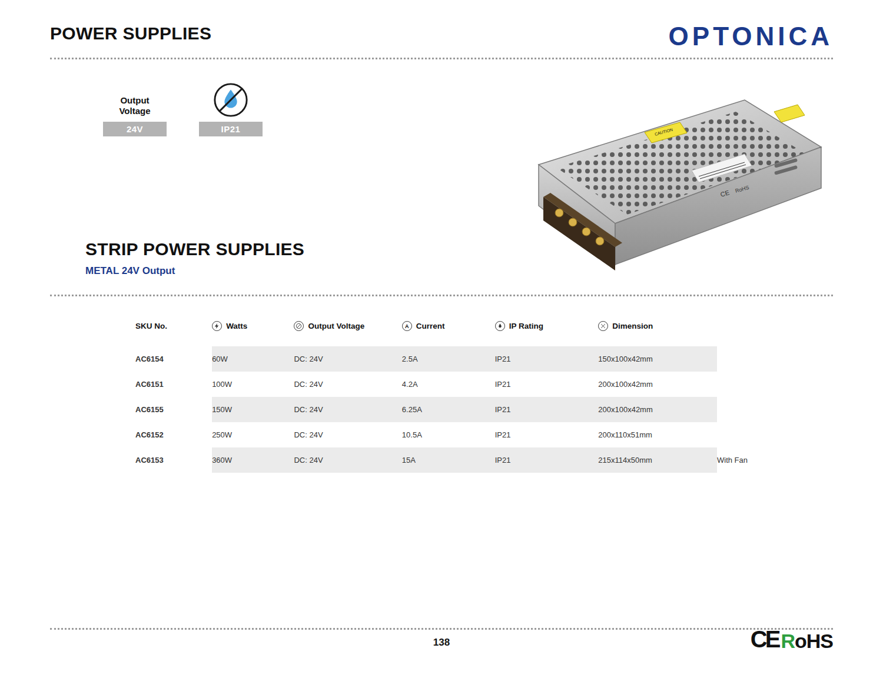POWER SUPPLIES
OPTONICA
Output
Voltage
24V
IP21
CAUTION CE RoHS
STRIP POWER SUPPLIES
METAL 24V Output
| SKU No. | Watts | Output Voltage | A Current | IP Rating | Dimension | |
| --- | --- | --- | --- | --- | --- | --- |
| AC6154 | 60W | DC: 24V | 2.5A | IP21 | 150x100x42mm | |
| AC6151 | 100W | DC: 24V | 4.2A | IP21 | 200x100x42mm | |
| AC6155 | 150W | DC: 24V | 6.25A | IP21 | 200x100x42mm | |
| AC6152 | 250W | DC: 24V | 10.5A | IP21 | 200x110x51mm | |
| AC6153 | 360W | DC: 24V | 15A | IP21 | 215x114x50mm | With Fan |
138
CE RoHS